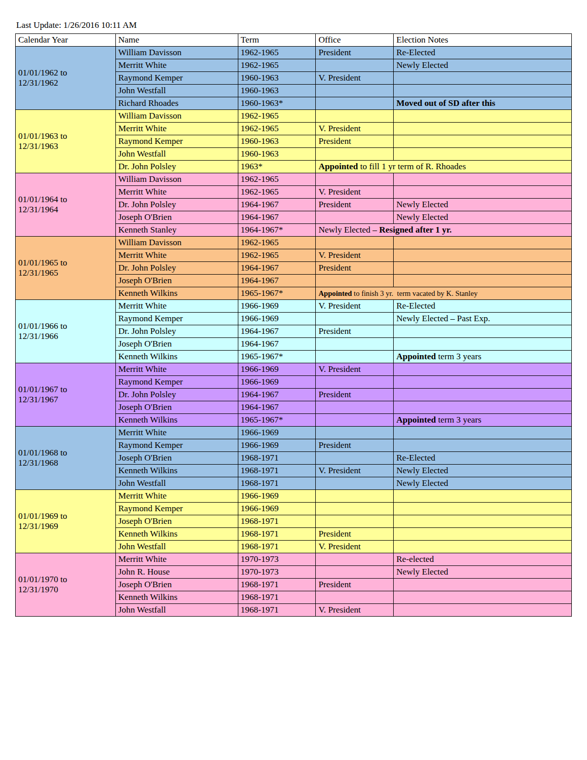Last Update: 1/26/2016 10:11 AM
| Calendar Year | Name | Term | Office | Election Notes |
| --- | --- | --- | --- | --- |
| 01/01/1962 to 12/31/1962 | William Davisson | 1962-1965 | President | Re-Elected |
| Merritt White | 1962-1965 | | Newly Elected |
| Raymond Kemper | 1960-1963 | V. President | |
| John Westfall | 1960-1963 | | |
| Richard Rhoades | 1960-1963* | | Moved out of SD after this |
| 01/01/1963 to 12/31/1963 | William Davisson | 1962-1965 | | |
| Merritt White | 1962-1965 | V. President | |
| Raymond Kemper | 1960-1963 | President | |
| John Westfall | 1960-1963 | | |
| Dr. John Polsley | 1963* | Appointed to fill 1 yr term of R. Rhoades |
| 01/01/1964 to 12/31/1964 | William Davisson | 1962-1965 | | |
| Merritt White | 1962-1965 | V. President | |
| Dr. John Polsley | 1964-1967 | President | Newly Elected |
| Joseph O'Brien | 1964-1967 | | Newly Elected |
| Kenneth Stanley | 1964-1967* | Newly Elected – Resigned after 1 yr. |
| 01/01/1965 to 12/31/1965 | William Davisson | 1962-1965 | | |
| Merritt White | 1962-1965 | V. President | |
| Dr. John Polsley | 1964-1967 | President | |
| Joseph O'Brien | 1964-1967 | | |
| Kenneth Wilkins | 1965-1967* | Appointed to finish 3 yr. term vacated by K. Stanley |
| 01/01/1966 to 12/31/1966 | Merritt White | 1966-1969 | V. President | Re-Elected |
| Raymond Kemper | 1966-1969 | | Newly Elected – Past Exp. |
| Dr. John Polsley | 1964-1967 | President | |
| Joseph O'Brien | 1964-1967 | | |
| Kenneth Wilkins | 1965-1967* | | Appointed term 3 years |
| 01/01/1967 to 12/31/1967 | Merritt White | 1966-1969 | V. President | |
| Raymond Kemper | 1966-1969 | | |
| Dr. John Polsley | 1964-1967 | President | |
| Joseph O'Brien | 1964-1967 | | |
| Kenneth Wilkins | 1965-1967* | | Appointed term 3 years |
| 01/01/1968 to 12/31/1968 | Merritt White | 1966-1969 | | |
| Raymond Kemper | 1966-1969 | President | |
| Joseph O'Brien | 1968-1971 | | Re-Elected |
| Kenneth Wilkins | 1968-1971 | V. President | Newly Elected |
| John Westfall | 1968-1971 | | Newly Elected |
| 01/01/1969 to 12/31/1969 | Merritt White | 1966-1969 | | |
| Raymond Kemper | 1966-1969 | | |
| Joseph O'Brien | 1968-1971 | | |
| Kenneth Wilkins | 1968-1971 | President | |
| John Westfall | 1968-1971 | V. President | |
| 01/01/1970 to 12/31/1970 | Merritt White | 1970-1973 | | Re-elected |
| John R. House | 1970-1973 | | Newly Elected |
| Joseph O'Brien | 1968-1971 | President | |
| Kenneth Wilkins | 1968-1971 | | |
| John Westfall | 1968-1971 | V. President | |